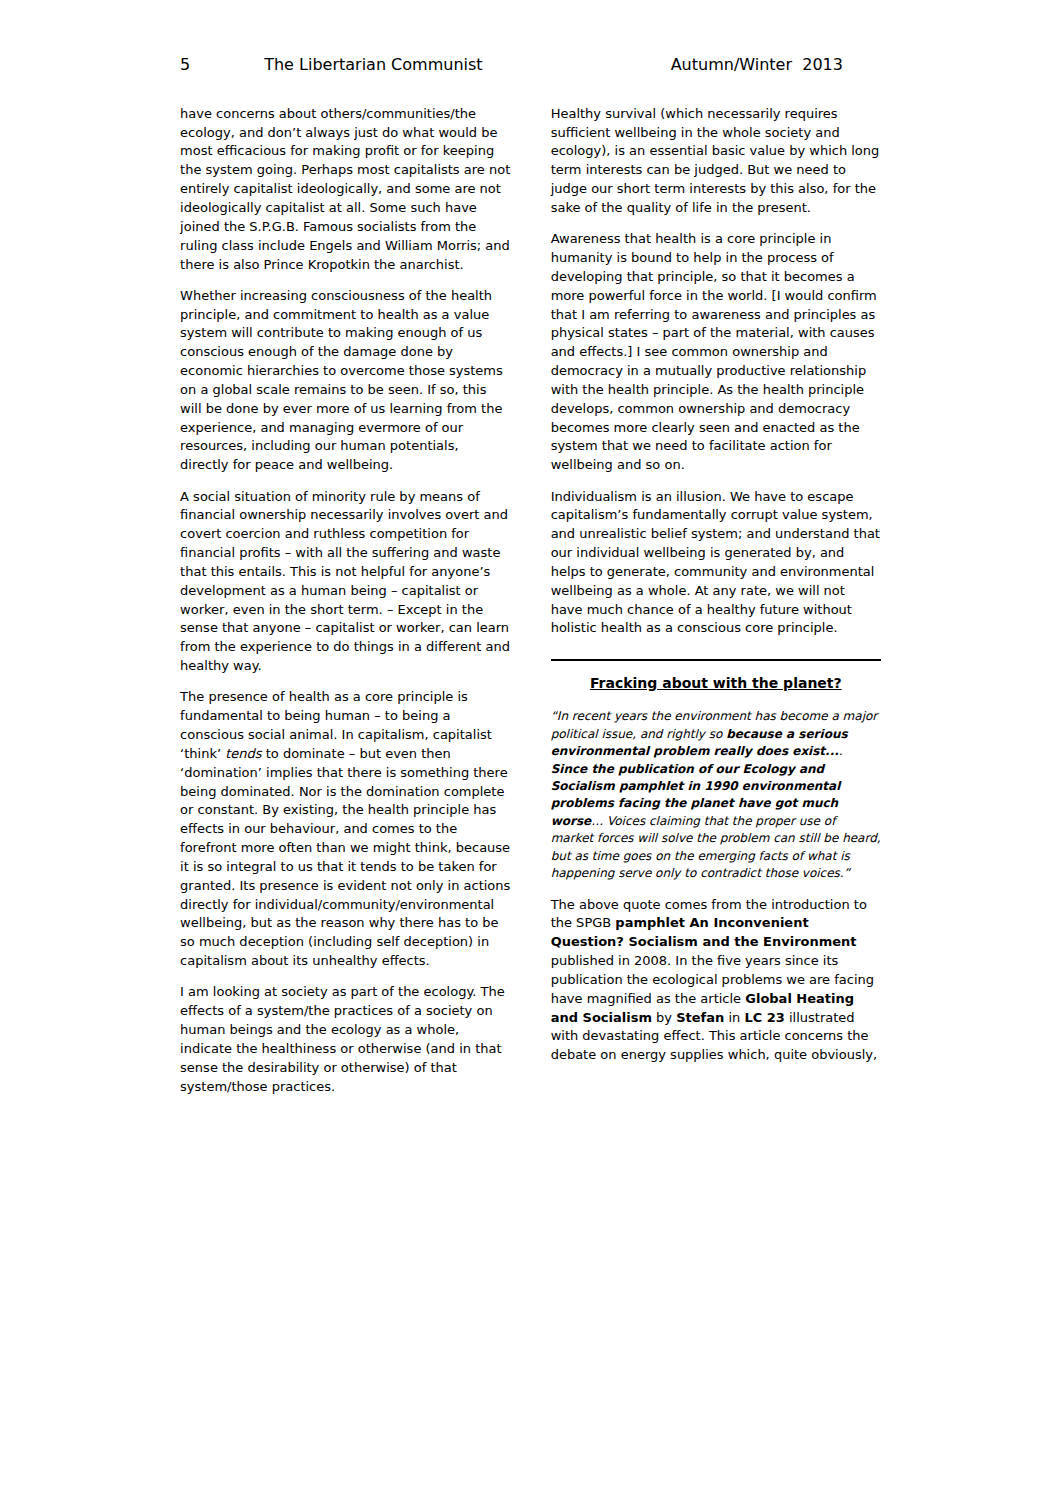5
The Libertarian Communist
Autumn/Winter 2013
have concerns about others/communities/the ecology, and don’t always just do what would be most efficacious for making profit or for keeping the system going. Perhaps most capitalists are not entirely capitalist ideologically, and some are not ideologically capitalist at all. Some such have joined the S.P.G.B. Famous socialists from the ruling class include Engels and William Morris; and there is also Prince Kropotkin the anarchist.
Whether increasing consciousness of the health principle, and commitment to health as a value system will contribute to making enough of us conscious enough of the damage done by economic hierarchies to overcome those systems on a global scale remains to be seen. If so, this will be done by ever more of us learning from the experience, and managing evermore of our resources, including our human potentials, directly for peace and wellbeing.
A social situation of minority rule by means of financial ownership necessarily involves overt and covert coercion and ruthless competition for financial profits – with all the suffering and waste that this entails. This is not helpful for anyone’s development as a human being – capitalist or worker, even in the short term. – Except in the sense that anyone – capitalist or worker, can learn from the experience to do things in a different and healthy way.
The presence of health as a core principle is fundamental to being human – to being a conscious social animal. In capitalism, capitalist ‘think’ tends to dominate – but even then ‘domination’ implies that there is something there being dominated. Nor is the domination complete or constant. By existing, the health principle has effects in our behaviour, and comes to the forefront more often than we might think, because it is so integral to us that it tends to be taken for granted. Its presence is evident not only in actions directly for individual/community/environmental wellbeing, but as the reason why there has to be so much deception (including self deception) in capitalism about its unhealthy effects.
I am looking at society as part of the ecology. The effects of a system/the practices of a society on human beings and the ecology as a whole, indicate the healthiness or otherwise (and in that sense the desirability or otherwise) of that system/those practices.
Healthy survival (which necessarily requires sufficient wellbeing in the whole society and ecology), is an essential basic value by which long term interests can be judged. But we need to judge our short term interests by this also, for the sake of the quality of life in the present.
Awareness that health is a core principle in humanity is bound to help in the process of developing that principle, so that it becomes a more powerful force in the world. [I would confirm that I am referring to awareness and principles as physical states – part of the material, with causes and effects.] I see common ownership and democracy in a mutually productive relationship with the health principle. As the health principle develops, common ownership and democracy becomes more clearly seen and enacted as the system that we need to facilitate action for wellbeing and so on.
Individualism is an illusion. We have to escape capitalism’s fundamentally corrupt value system, and unrealistic belief system; and understand that our individual wellbeing is generated by, and helps to generate, community and environmental wellbeing as a whole. At any rate, we will not have much chance of a healthy future without holistic health as a conscious core principle.
Fracking about with the planet?
“In recent years the environment has become a major political issue, and rightly so because a serious environmental problem really does exist.... Since the publication of our Ecology and Socialism pamphlet in 1990 environmental problems facing the planet have got much worse… Voices claiming that the proper use of market forces will solve the problem can still be heard, but as time goes on the emerging facts of what is happening serve only to contradict those voices.”
The above quote comes from the introduction to the SPGB pamphlet An Inconvenient Question? Socialism and the Environment published in 2008. In the five years since its publication the ecological problems we are facing have magnified as the article Global Heating and Socialism by Stefan in LC 23 illustrated with devastating effect. This article concerns the debate on energy supplies which, quite obviously,